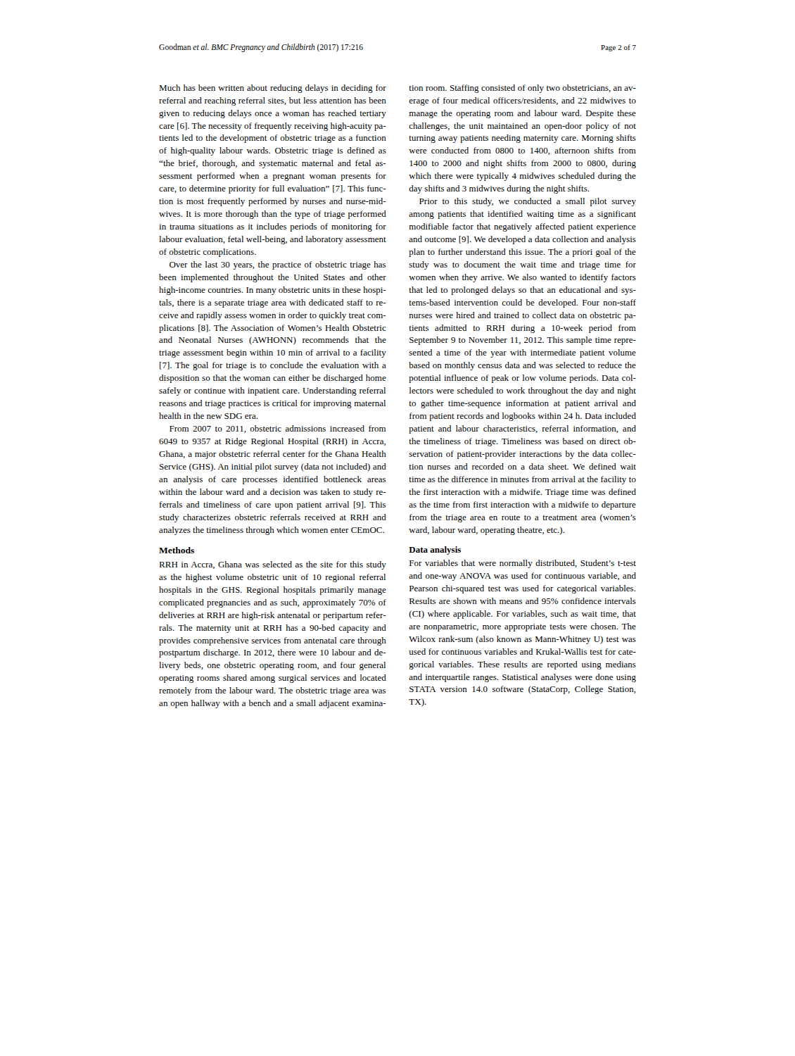Goodman et al. BMC Pregnancy and Childbirth (2017) 17:216
Page 2 of 7
Much has been written about reducing delays in deciding for referral and reaching referral sites, but less attention has been given to reducing delays once a woman has reached tertiary care [6]. The necessity of frequently receiving high-acuity patients led to the development of obstetric triage as a function of high-quality labour wards. Obstetric triage is defined as “the brief, thorough, and systematic maternal and fetal assessment performed when a pregnant woman presents for care, to determine priority for full evaluation” [7]. This function is most frequently performed by nurses and nurse-midwives. It is more thorough than the type of triage performed in trauma situations as it includes periods of monitoring for labour evaluation, fetal well-being, and laboratory assessment of obstetric complications.
Over the last 30 years, the practice of obstetric triage has been implemented throughout the United States and other high-income countries. In many obstetric units in these hospitals, there is a separate triage area with dedicated staff to receive and rapidly assess women in order to quickly treat complications [8]. The Association of Women’s Health Obstetric and Neonatal Nurses (AWHONN) recommends that the triage assessment begin within 10 min of arrival to a facility [7]. The goal for triage is to conclude the evaluation with a disposition so that the woman can either be discharged home safely or continue with inpatient care. Understanding referral reasons and triage practices is critical for improving maternal health in the new SDG era.
From 2007 to 2011, obstetric admissions increased from 6049 to 9357 at Ridge Regional Hospital (RRH) in Accra, Ghana, a major obstetric referral center for the Ghana Health Service (GHS). An initial pilot survey (data not included) and an analysis of care processes identified bottleneck areas within the labour ward and a decision was taken to study referrals and timeliness of care upon patient arrival [9]. This study characterizes obstetric referrals received at RRH and analyzes the timeliness through which women enter CEmOC.
Methods
RRH in Accra, Ghana was selected as the site for this study as the highest volume obstetric unit of 10 regional referral hospitals in the GHS. Regional hospitals primarily manage complicated pregnancies and as such, approximately 70% of deliveries at RRH are high-risk antenatal or peripartum referrals. The maternity unit at RRH has a 90-bed capacity and provides comprehensive services from antenatal care through postpartum discharge. In 2012, there were 10 labour and delivery beds, one obstetric operating room, and four general operating rooms shared among surgical services and located remotely from the labour ward. The obstetric triage area was an open hallway with a bench and a small adjacent examination room. Staffing consisted of only two obstetricians, an average of four medical officers/residents, and 22 midwives to manage the operating room and labour ward. Despite these challenges, the unit maintained an open-door policy of not turning away patients needing maternity care. Morning shifts were conducted from 0800 to 1400, afternoon shifts from 1400 to 2000 and night shifts from 2000 to 0800, during which there were typically 4 midwives scheduled during the day shifts and 3 midwives during the night shifts.
Prior to this study, we conducted a small pilot survey among patients that identified waiting time as a significant modifiable factor that negatively affected patient experience and outcome [9]. We developed a data collection and analysis plan to further understand this issue. The a priori goal of the study was to document the wait time and triage time for women when they arrive. We also wanted to identify factors that led to prolonged delays so that an educational and systems-based intervention could be developed. Four non-staff nurses were hired and trained to collect data on obstetric patients admitted to RRH during a 10-week period from September 9 to November 11, 2012. This sample time represented a time of the year with intermediate patient volume based on monthly census data and was selected to reduce the potential influence of peak or low volume periods. Data collectors were scheduled to work throughout the day and night to gather time-sequence information at patient arrival and from patient records and logbooks within 24 h. Data included patient and labour characteristics, referral information, and the timeliness of triage. Timeliness was based on direct observation of patient-provider interactions by the data collection nurses and recorded on a data sheet. We defined wait time as the difference in minutes from arrival at the facility to the first interaction with a midwife. Triage time was defined as the time from first interaction with a midwife to departure from the triage area en route to a treatment area (women’s ward, labour ward, operating theatre, etc.).
Data analysis
For variables that were normally distributed, Student’s t-test and one-way ANOVA was used for continuous variable, and Pearson chi-squared test was used for categorical variables. Results are shown with means and 95% confidence intervals (CI) where applicable. For variables, such as wait time, that are nonparametric, more appropriate tests were chosen. The Wilcox rank-sum (also known as Mann-Whitney U) test was used for continuous variables and Krukal-Wallis test for categorical variables. These results are reported using medians and interquartile ranges. Statistical analyses were done using STATA version 14.0 software (StataCorp, College Station, TX).